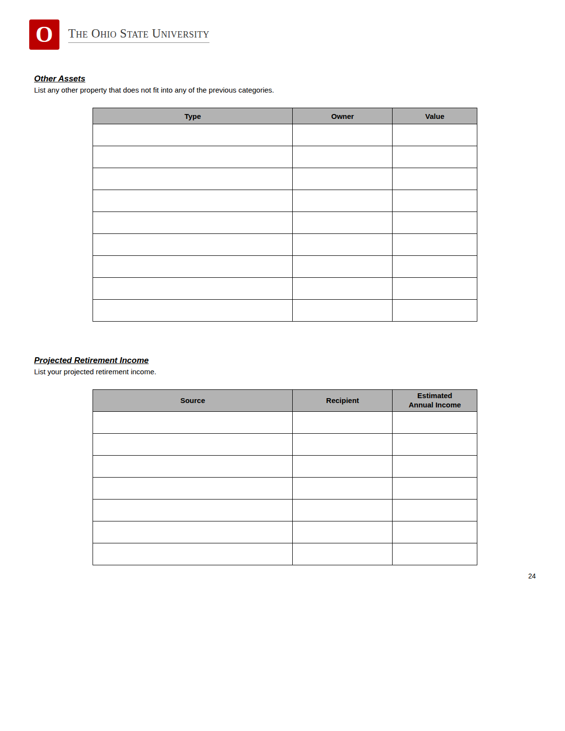O
The Ohio State University
Other Assets
List any other property that does not fit into any of the previous categories.
| Type | Owner | Value |
| --- | --- | --- |
Projected Retirement Income
List your projected retirement income.
| Source | Recipient | Estimated Annual Income |
| --- | --- | --- |
24